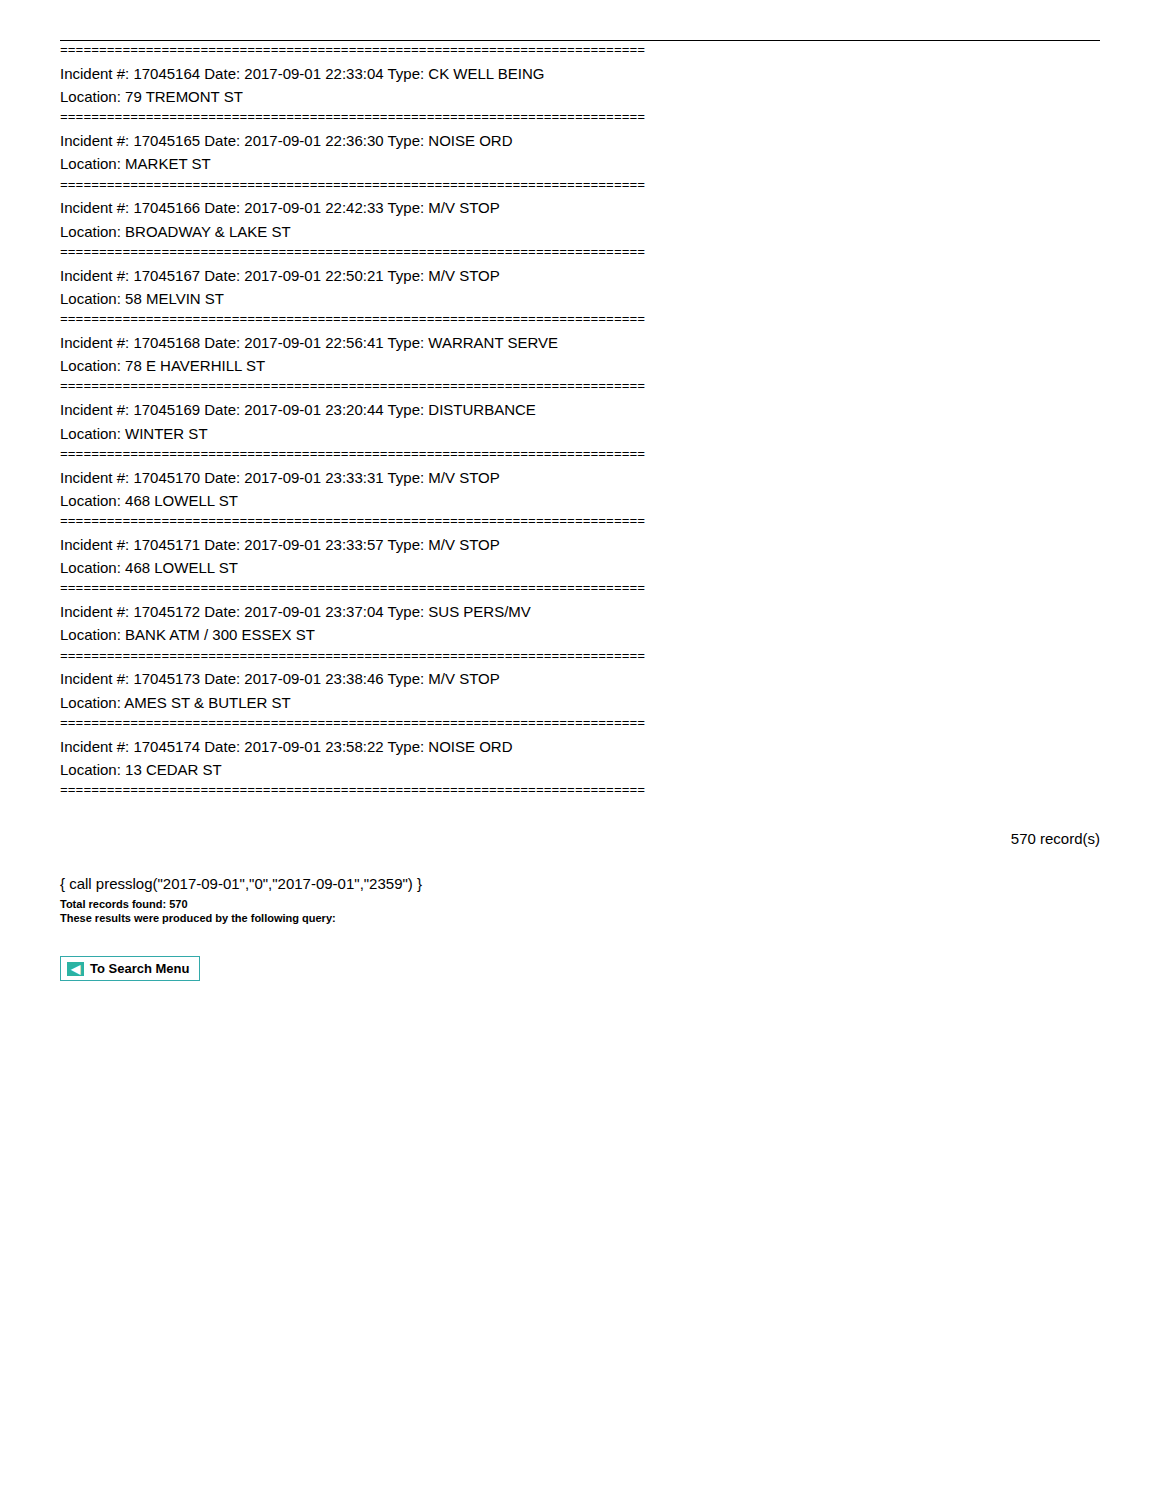===========================================================================
Incident #: 17045164 Date: 2017-09-01 22:33:04 Type: CK WELL BEING
Location: 79 TREMONT ST
===========================================================================
Incident #: 17045165 Date: 2017-09-01 22:36:30 Type: NOISE ORD
Location: MARKET ST
===========================================================================
Incident #: 17045166 Date: 2017-09-01 22:42:33 Type: M/V STOP
Location: BROADWAY & LAKE ST
===========================================================================
Incident #: 17045167 Date: 2017-09-01 22:50:21 Type: M/V STOP
Location: 58 MELVIN ST
===========================================================================
Incident #: 17045168 Date: 2017-09-01 22:56:41 Type: WARRANT SERVE
Location: 78 E HAVERHILL ST
===========================================================================
Incident #: 17045169 Date: 2017-09-01 23:20:44 Type: DISTURBANCE
Location: WINTER ST
===========================================================================
Incident #: 17045170 Date: 2017-09-01 23:33:31 Type: M/V STOP
Location: 468 LOWELL ST
===========================================================================
Incident #: 17045171 Date: 2017-09-01 23:33:57 Type: M/V STOP
Location: 468 LOWELL ST
===========================================================================
Incident #: 17045172 Date: 2017-09-01 23:37:04 Type: SUS PERS/MV
Location: BANK ATM / 300 ESSEX ST
===========================================================================
Incident #: 17045173 Date: 2017-09-01 23:38:46 Type: M/V STOP
Location: AMES ST & BUTLER ST
===========================================================================
Incident #: 17045174 Date: 2017-09-01 23:58:22 Type: NOISE ORD
Location: 13 CEDAR ST
===========================================================================
570 record(s)
{ call presslog("2017-09-01","0","2017-09-01","2359") }
Total records found: 570
These results were produced by the following query:
◀To Search Menu